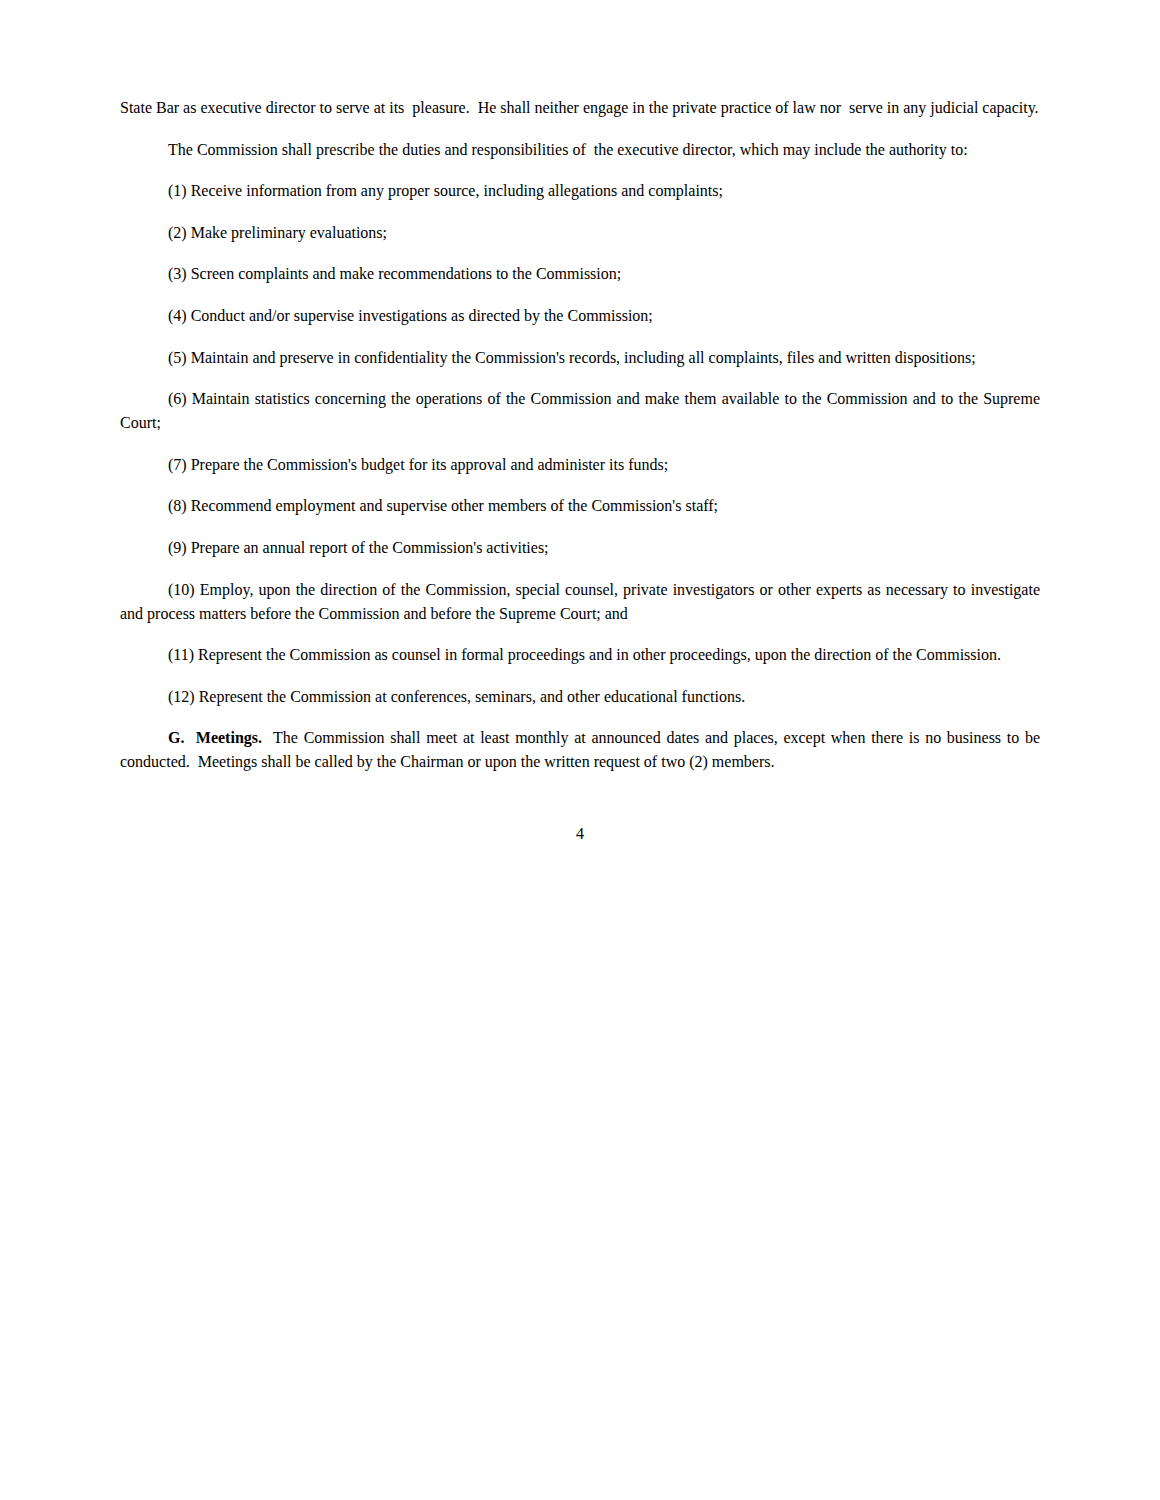State Bar as executive director to serve at its pleasure. He shall neither engage in the private practice of law nor serve in any judicial capacity.
The Commission shall prescribe the duties and responsibilities of the executive director, which may include the authority to:
(1) Receive information from any proper source, including allegations and complaints;
(2) Make preliminary evaluations;
(3) Screen complaints and make recommendations to the Commission;
(4) Conduct and/or supervise investigations as directed by the Commission;
(5) Maintain and preserve in confidentiality the Commission's records, including all complaints, files and written dispositions;
(6) Maintain statistics concerning the operations of the Commission and make them available to the Commission and to the Supreme Court;
(7) Prepare the Commission's budget for its approval and administer its funds;
(8) Recommend employment and supervise other members of the Commission's staff;
(9) Prepare an annual report of the Commission's activities;
(10) Employ, upon the direction of the Commission, special counsel, private investigators or other experts as necessary to investigate and process matters before the Commission and before the Supreme Court; and
(11) Represent the Commission as counsel in formal proceedings and in other proceedings, upon the direction of the Commission.
(12) Represent the Commission at conferences, seminars, and other educational functions.
G. Meetings. The Commission shall meet at least monthly at announced dates and places, except when there is no business to be conducted. Meetings shall be called by the Chairman or upon the written request of two (2) members.
4